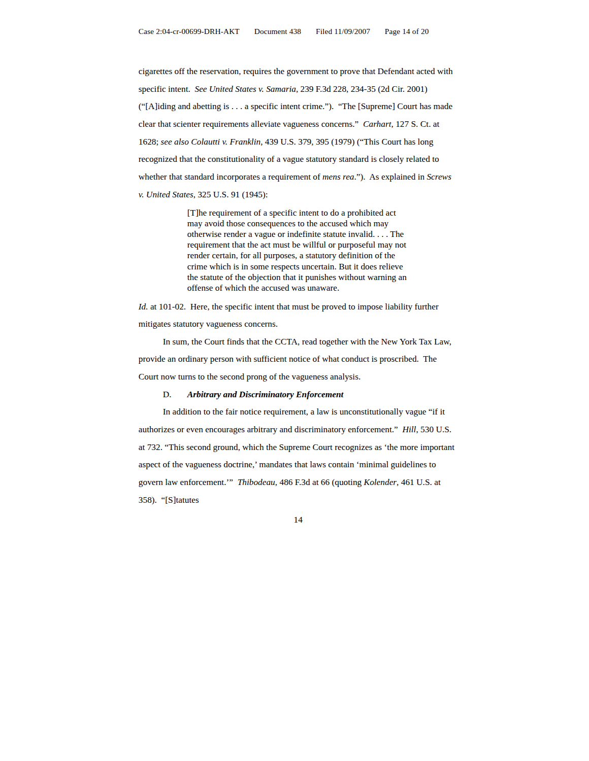Case 2:04-cr-00699-DRH-AKT Document 438 Filed 11/09/2007 Page 14 of 20
cigarettes off the reservation, requires the government to prove that Defendant acted with specific intent. See United States v. Samaria, 239 F.3d 228, 234-35 (2d Cir. 2001) (“[A]iding and abetting is . . . a specific intent crime.”). “The [Supreme] Court has made clear that scienter requirements alleviate vagueness concerns.” Carhart, 127 S. Ct. at 1628; see also Colautti v. Franklin, 439 U.S. 379, 395 (1979) (“This Court has long recognized that the constitutionality of a vague statutory standard is closely related to whether that standard incorporates a requirement of mens rea.”). As explained in Screws v. United States, 325 U.S. 91 (1945):
[T]he requirement of a specific intent to do a prohibited act may avoid those consequences to the accused which may otherwise render a vague or indefinite statute invalid. . . . The requirement that the act must be willful or purposeful may not render certain, for all purposes, a statutory definition of the crime which is in some respects uncertain. But it does relieve the statute of the objection that it punishes without warning an offense of which the accused was unaware.
Id. at 101-02. Here, the specific intent that must be proved to impose liability further mitigates statutory vagueness concerns.
In sum, the Court finds that the CCTA, read together with the New York Tax Law, provide an ordinary person with sufficient notice of what conduct is proscribed. The Court now turns to the second prong of the vagueness analysis.
D. Arbitrary and Discriminatory Enforcement
In addition to the fair notice requirement, a law is unconstitutionally vague “if it authorizes or even encourages arbitrary and discriminatory enforcement.” Hill, 530 U.S. at 732. “This second ground, which the Supreme Court recognizes as ‘the more important aspect of the vagueness doctrine,’ mandates that laws contain ‘minimal guidelines to govern law enforcement.’” Thibodeau, 486 F.3d at 66 (quoting Kolender, 461 U.S. at 358). “[S]tatutes
14